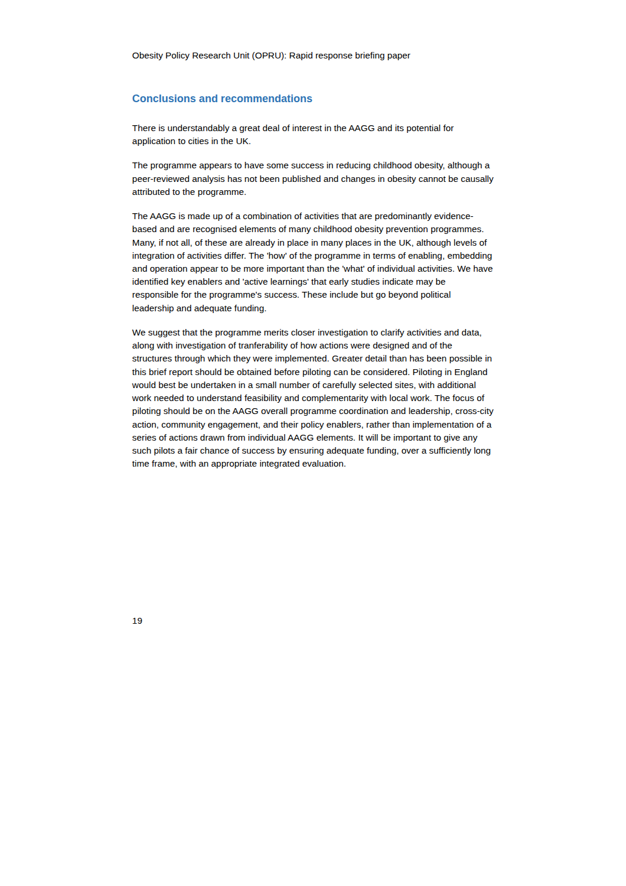Obesity Policy Research Unit (OPRU): Rapid response briefing paper
Conclusions and recommendations
There is understandably a great deal of interest in the AAGG and its potential for application to cities in the UK.
The programme appears to have some success in reducing childhood obesity, although a peer-reviewed analysis has not been published and changes in obesity cannot be causally attributed to the programme.
The AAGG is made up of a combination of activities that are predominantly evidence-based and are recognised elements of many childhood obesity prevention programmes. Many, if not all, of these are already in place in many places in the UK, although levels of integration of activities differ. The 'how' of the programme in terms of enabling, embedding and operation appear to be more important than the 'what' of individual activities. We have identified key enablers and 'active learnings' that early studies indicate may be responsible for the programme's success. These include but go beyond political leadership and adequate funding.
We suggest that the programme merits closer investigation to clarify activities and data, along with investigation of tranferability of how actions were designed and of the structures through which they were implemented. Greater detail than has been possible in this brief report should be obtained before piloting can be considered. Piloting in England would best be undertaken in a small number of carefully selected sites, with additional work needed to understand feasibility and complementarity with local work. The focus of piloting should be on the AAGG overall programme coordination and leadership, cross-city action, community engagement, and their policy enablers, rather than implementation of a series of actions drawn from individual AAGG elements. It will be important to give any such pilots a fair chance of success by ensuring adequate funding, over a sufficiently long time frame, with an appropriate integrated evaluation.
19